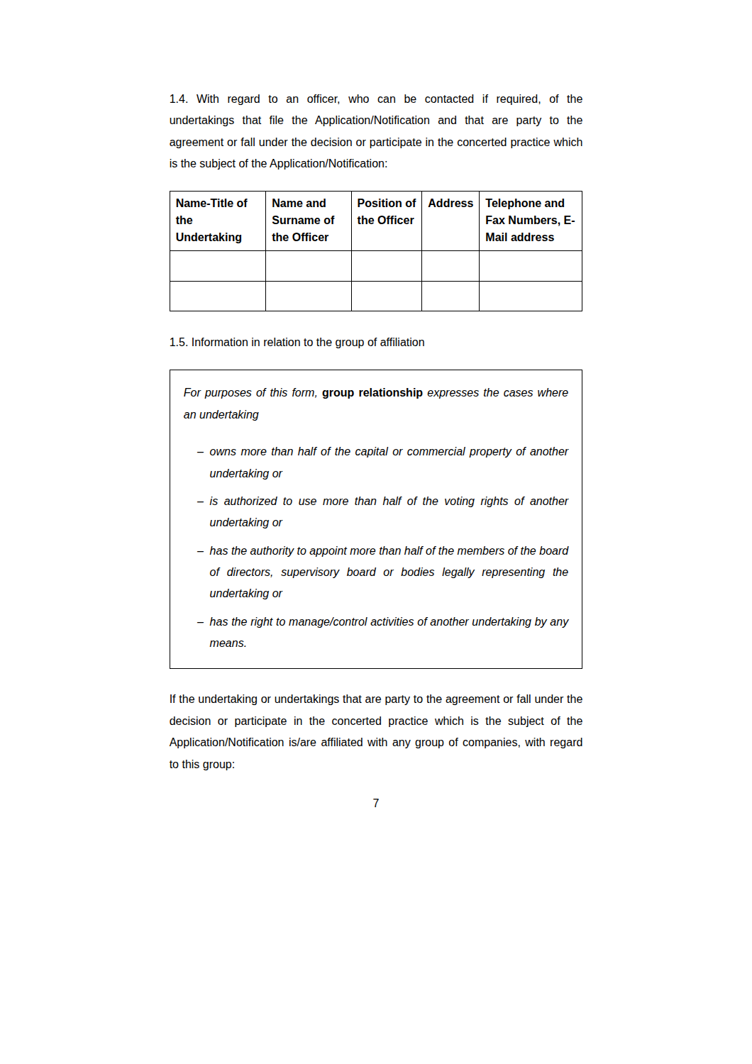1.4. With regard to an officer, who can be contacted if required, of the undertakings that file the Application/Notification and that are party to the agreement or fall under the decision or participate in the concerted practice which is the subject of the Application/Notification:
| Name-Title of the Undertaking | Name and Surname of the Officer | Position of the Officer | Address | Telephone and Fax Numbers, E-Mail address |
| --- | --- | --- | --- | --- |
1.5. Information in relation to the group of affiliation
For purposes of this form, group relationship expresses the cases where an undertaking
owns more than half of the capital or commercial property of another undertaking or
is authorized to use more than half of the voting rights of another undertaking or
has the authority to appoint more than half of the members of the board of directors, supervisory board or bodies legally representing the undertaking or
has the right to manage/control activities of another undertaking by any means.
If the undertaking or undertakings that are party to the agreement or fall under the decision or participate in the concerted practice which is the subject of the Application/Notification is/are affiliated with any group of companies, with regard to this group:
7